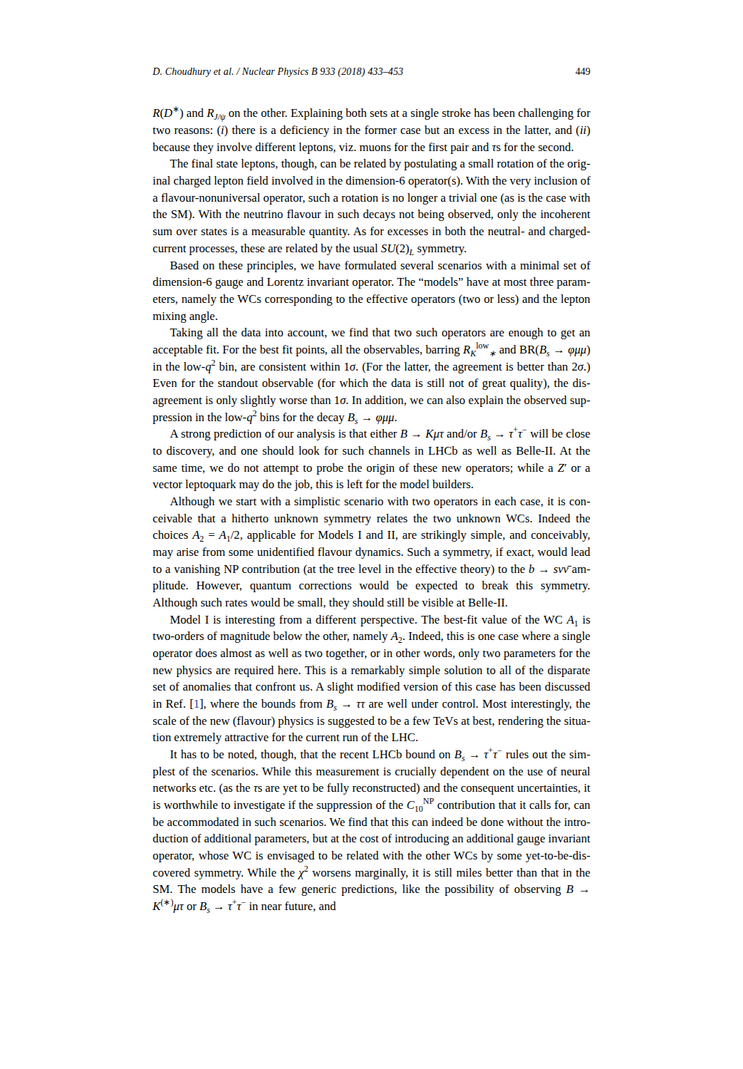D. Choudhury et al. / Nuclear Physics B 933 (2018) 433–453 449
R(D∗) and RJ/ψ on the other. Explaining both sets at a single stroke has been challenging for two reasons: (i) there is a deficiency in the former case but an excess in the latter, and (ii) because they involve different leptons, viz. muons for the first pair and τs for the second.
The final state leptons, though, can be related by postulating a small rotation of the original charged lepton field involved in the dimension-6 operator(s). With the very inclusion of a flavour-nonuniversal operator, such a rotation is no longer a trivial one (as is the case with the SM). With the neutrino flavour in such decays not being observed, only the incoherent sum over states is a measurable quantity. As for excesses in both the neutral- and charged-current processes, these are related by the usual SU(2)L symmetry.
Based on these principles, we have formulated several scenarios with a minimal set of dimension-6 gauge and Lorentz invariant operator. The “models” have at most three parameters, namely the WCs corresponding to the effective operators (two or less) and the lepton mixing angle.
Taking all the data into account, we find that two such operators are enough to get an acceptable fit. For the best fit points, all the observables, barring RKlow∗ and BR(Bs → φμμ) in the low-q2 bin, are consistent within 1σ. (For the latter, the agreement is better than 2σ.) Even for the standout observable (for which the data is still not of great quality), the disagreement is only slightly worse than 1σ. In addition, we can also explain the observed suppression in the low-q2 bins for the decay Bs → φμμ.
A strong prediction of our analysis is that either B → Kμτ and/or Bs → τ+τ− will be close to discovery, and one should look for such channels in LHCb as well as Belle-II. At the same time, we do not attempt to probe the origin of these new operators; while a Z′ or a vector leptoquark may do the job, this is left for the model builders.
Although we start with a simplistic scenario with two operators in each case, it is conceivable that a hitherto unknown symmetry relates the two unknown WCs. Indeed the choices A2 = A1/2, applicable for Models I and II, are strikingly simple, and conceivably, may arise from some unidentified flavour dynamics. Such a symmetry, if exact, would lead to a vanishing NP contribution (at the tree level in the effective theory) to the b → sνν̄ amplitude. However, quantum corrections would be expected to break this symmetry. Although such rates would be small, they should still be visible at Belle-II.
Model I is interesting from a different perspective. The best-fit value of the WC A1 is two-orders of magnitude below the other, namely A2. Indeed, this is one case where a single operator does almost as well as two together, or in other words, only two parameters for the new physics are required here. This is a remarkably simple solution to all of the disparate set of anomalies that confront us. A slight modified version of this case has been discussed in Ref. [1], where the bounds from Bs → ττ are well under control. Most interestingly, the scale of the new (flavour) physics is suggested to be a few TeVs at best, rendering the situation extremely attractive for the current run of the LHC.
It has to be noted, though, that the recent LHCb bound on Bs → τ+τ− rules out the simplest of the scenarios. While this measurement is crucially dependent on the use of neural networks etc. (as the τs are yet to be fully reconstructed) and the consequent uncertainties, it is worthwhile to investigate if the suppression of the C10NP contribution that it calls for, can be accommodated in such scenarios. We find that this can indeed be done without the introduction of additional parameters, but at the cost of introducing an additional gauge invariant operator, whose WC is envisaged to be related with the other WCs by some yet-to-be-discovered symmetry. While the χ2 worsens marginally, it is still miles better than that in the SM. The models have a few generic predictions, like the possibility of observing B → K(∗)μτ or Bs → τ+τ− in near future, and